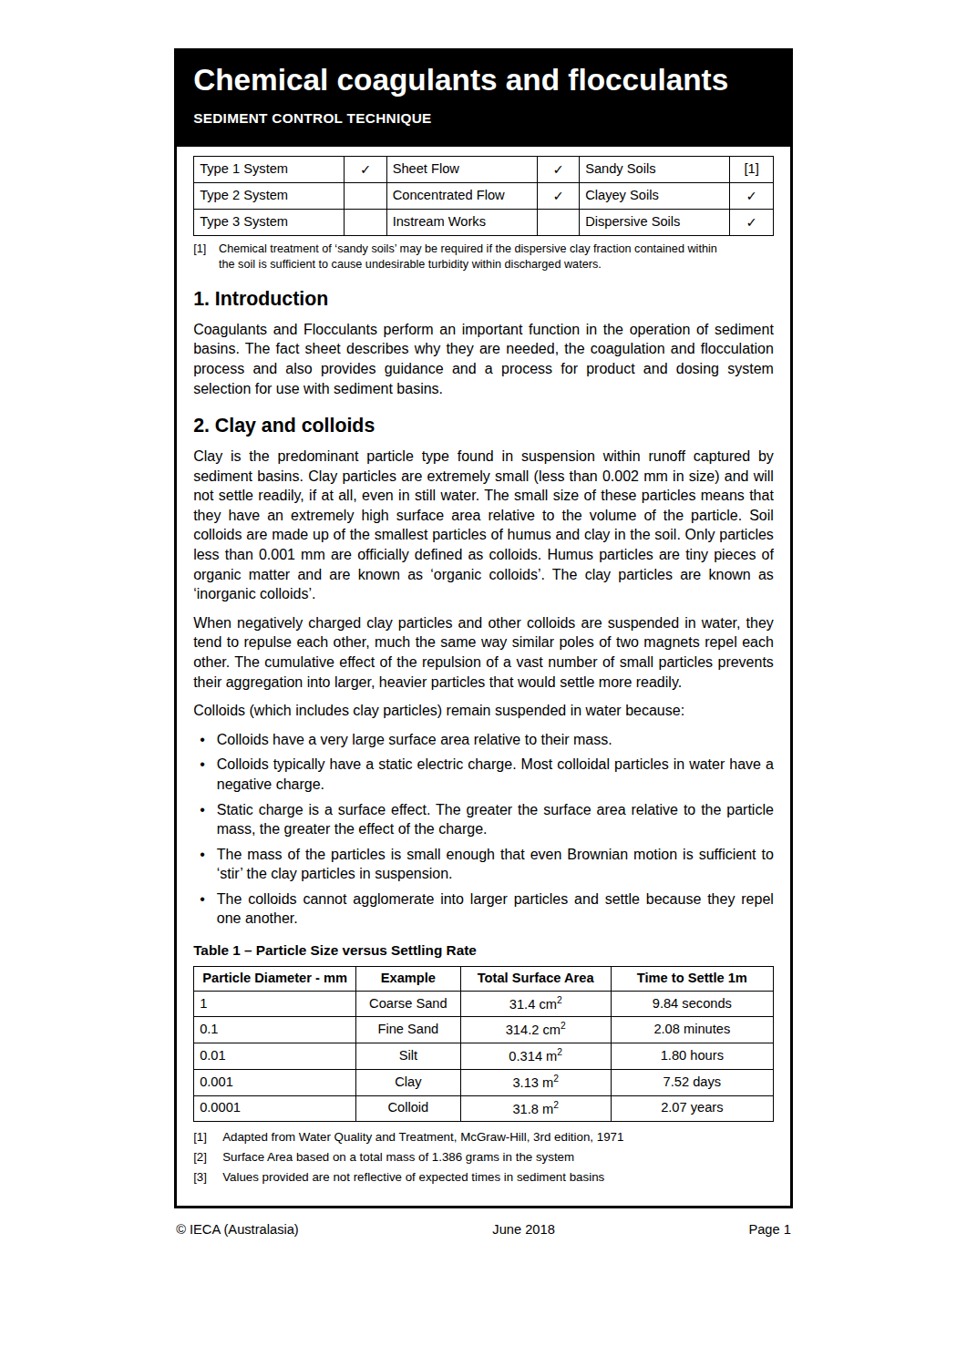Chemical coagulants and flocculants
SEDIMENT CONTROL TECHNIQUE
| Type 1 System | ✓ | Sheet Flow | ✓ | Sandy Soils | [1] |
| Type 2 System | | Concentrated Flow | ✓ | Clayey Soils | ✓ |
| Type 3 System | | Instream Works | | Dispersive Soils | ✓ |
[1] Chemical treatment of ‘sandy soils’ may be required if the dispersive clay fraction contained within the soil is sufficient to cause undesirable turbidity within discharged waters.
1. Introduction
Coagulants and Flocculants perform an important function in the operation of sediment basins. The fact sheet describes why they are needed, the coagulation and flocculation process and also provides guidance and a process for product and dosing system selection for use with sediment basins.
2. Clay and colloids
Clay is the predominant particle type found in suspension within runoff captured by sediment basins. Clay particles are extremely small (less than 0.002 mm in size) and will not settle readily, if at all, even in still water. The small size of these particles means that they have an extremely high surface area relative to the volume of the particle. Soil colloids are made up of the smallest particles of humus and clay in the soil. Only particles less than 0.001 mm are officially defined as colloids. Humus particles are tiny pieces of organic matter and are known as ‘organic colloids’. The clay particles are known as ‘inorganic colloids’.
When negatively charged clay particles and other colloids are suspended in water, they tend to repulse each other, much the same way similar poles of two magnets repel each other. The cumulative effect of the repulsion of a vast number of small particles prevents their aggregation into larger, heavier particles that would settle more readily.
Colloids (which includes clay particles) remain suspended in water because:
Colloids have a very large surface area relative to their mass.
Colloids typically have a static electric charge. Most colloidal particles in water have a negative charge.
Static charge is a surface effect. The greater the surface area relative to the particle mass, the greater the effect of the charge.
The mass of the particles is small enough that even Brownian motion is sufficient to ‘stir’ the clay particles in suspension.
The colloids cannot agglomerate into larger particles and settle because they repel one another.
Table 1 – Particle Size versus Settling Rate
| Particle Diameter - mm | Example | Total Surface Area | Time to Settle 1m |
| --- | --- | --- | --- |
| 1 | Coarse Sand | 31.4 cm 2 | 9.84 seconds |
| 0.1 | Fine Sand | 314.2 cm 2 | 2.08 minutes |
| 0.01 | Silt | 0.314 m 2 | 1.80 hours |
| 0.001 | Clay | 3.13 m 2 | 7.52 days |
| 0.0001 | Colloid | 31.8 m 2 | 2.07 years |
[1] Adapted from Water Quality and Treatment, McGraw-Hill, 3rd edition, 1971
[2] Surface Area based on a total mass of 1.386 grams in the system
[3] Values provided are not reflective of expected times in sediment basins
© IECA (Australasia)
June 2018
Page 1